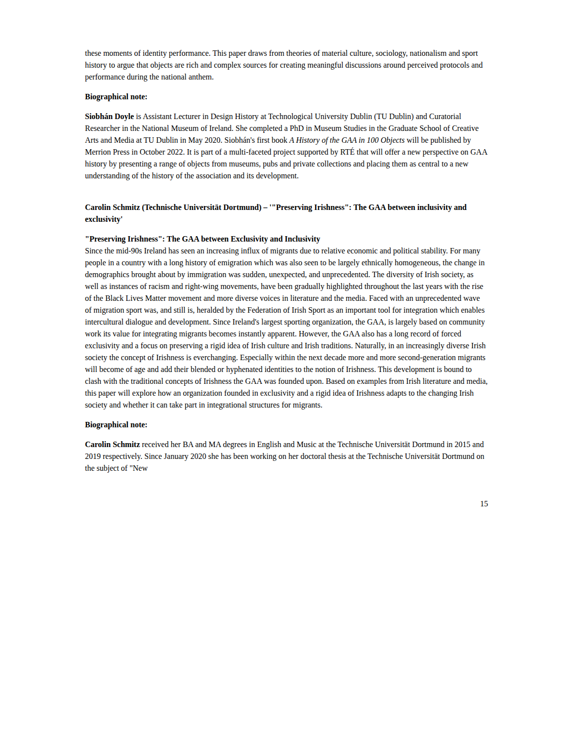these moments of identity performance. This paper draws from theories of material culture, sociology, nationalism and sport history to argue that objects are rich and complex sources for creating meaningful discussions around perceived protocols and performance during the national anthem.
Biographical note:
Siobhán Doyle is Assistant Lecturer in Design History at Technological University Dublin (TU Dublin) and Curatorial Researcher in the National Museum of Ireland. She completed a PhD in Museum Studies in the Graduate School of Creative Arts and Media at TU Dublin in May 2020. Siobhán's first book A History of the GAA in 100 Objects will be published by Merrion Press in October 2022. It is part of a multi-faceted project supported by RTÉ that will offer a new perspective on GAA history by presenting a range of objects from museums, pubs and private collections and placing them as central to a new understanding of the history of the association and its development.
Carolin Schmitz (Technische Universität Dortmund) – '"Preserving Irishness": The GAA between inclusivity and exclusivity'
"Preserving Irishness": The GAA between Exclusivity and Inclusivity
Since the mid-90s Ireland has seen an increasing influx of migrants due to relative economic and political stability. For many people in a country with a long history of emigration which was also seen to be largely ethnically homogeneous, the change in demographics brought about by immigration was sudden, unexpected, and unprecedented. The diversity of Irish society, as well as instances of racism and right-wing movements, have been gradually highlighted throughout the last years with the rise of the Black Lives Matter movement and more diverse voices in literature and the media. Faced with an unprecedented wave of migration sport was, and still is, heralded by the Federation of Irish Sport as an important tool for integration which enables intercultural dialogue and development. Since Ireland's largest sporting organization, the GAA, is largely based on community work its value for integrating migrants becomes instantly apparent. However, the GAA also has a long record of forced exclusivity and a focus on preserving a rigid idea of Irish culture and Irish traditions. Naturally, in an increasingly diverse Irish society the concept of Irishness is everchanging. Especially within the next decade more and more second-generation migrants will become of age and add their blended or hyphenated identities to the notion of Irishness. This development is bound to clash with the traditional concepts of Irishness the GAA was founded upon. Based on examples from Irish literature and media, this paper will explore how an organization founded in exclusivity and a rigid idea of Irishness adapts to the changing Irish society and whether it can take part in integrational structures for migrants.
Biographical note:
Carolin Schmitz received her BA and MA degrees in English and Music at the Technische Universität Dortmund in 2015 and 2019 respectively. Since January 2020 she has been working on her doctoral thesis at the Technische Universität Dortmund on the subject of "New
15